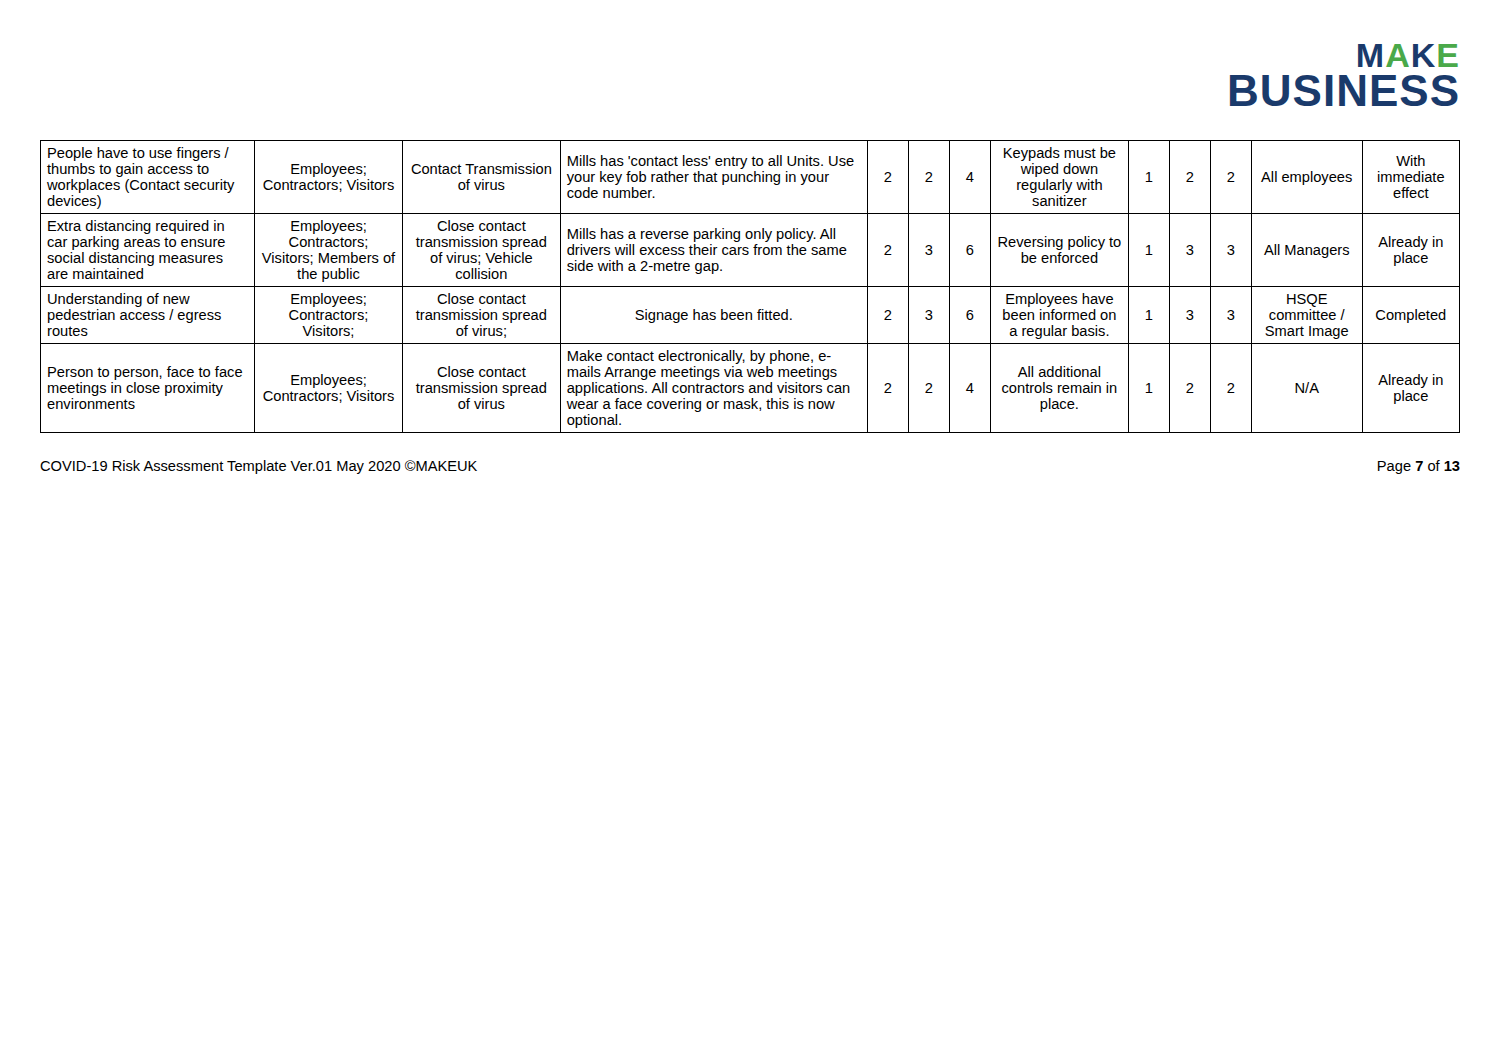MAKE
BUSINESS
| People have to use fingers / thumbs to gain access to workplaces (Contact security devices) | Employees; Contractors; Visitors | Contact Transmission of virus | Mills has 'contact less' entry to all Units. Use your key fob rather that punching in your code number. | 2 | 2 | 4 | Keypads must be wiped down regularly with sanitizer | 1 | 2 | 2 | All employees | With immediate effect |
| Extra distancing required in car parking areas to ensure social distancing measures are maintained | Employees; Contractors; Visitors; Members of the public | Close contact transmission spread of virus; Vehicle collision | Mills has a reverse parking only policy. All drivers will excess their cars from the same side with a 2-metre gap. | 2 | 3 | 6 | Reversing policy to be enforced | 1 | 3 | 3 | All Managers | Already in place |
| Understanding of new pedestrian access / egress routes | Employees; Contractors; Visitors; | Close contact transmission spread of virus; | Signage has been fitted. | 2 | 3 | 6 | Employees have been informed on a regular basis. | 1 | 3 | 3 | HSQE committee / Smart Image | Completed |
| Person to person, face to face meetings in close proximity environments | Employees; Contractors; Visitors | Close contact transmission spread of virus | Make contact electronically, by phone, e-mails Arrange meetings via web meetings applications. All contractors and visitors can wear a face covering or mask, this is now optional. | 2 | 2 | 4 | All additional controls remain in place. | 1 | 2 | 2 | N/A | Already in place |
COVID-19 Risk Assessment Template Ver.01 May 2020 ©MAKEUK Page 7 of 13